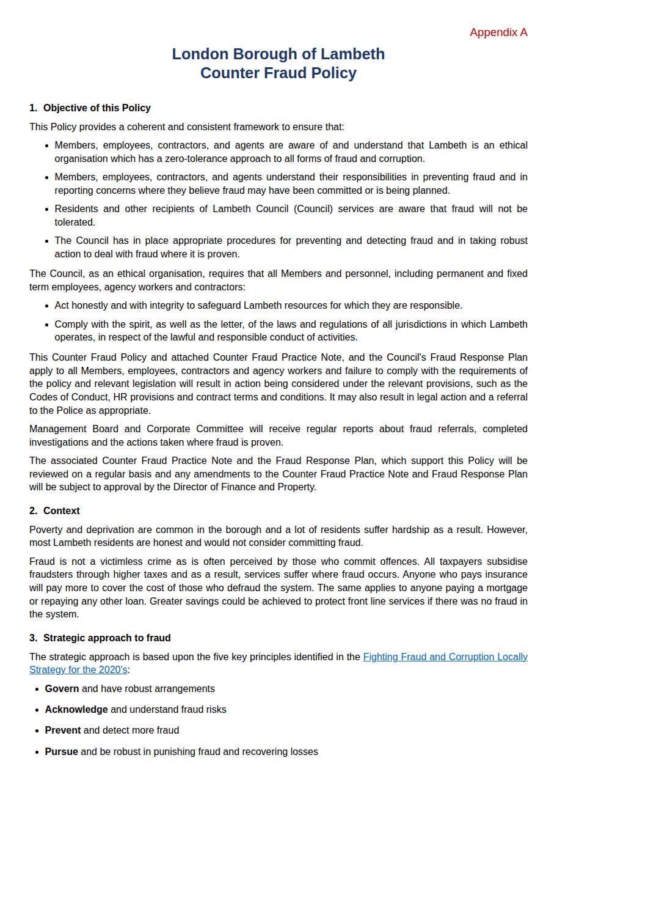Appendix A
London Borough of Lambeth
Counter Fraud Policy
1. Objective of this Policy
This Policy provides a coherent and consistent framework to ensure that:
Members, employees, contractors, and agents are aware of and understand that Lambeth is an ethical organisation which has a zero-tolerance approach to all forms of fraud and corruption.
Members, employees, contractors, and agents understand their responsibilities in preventing fraud and in reporting concerns where they believe fraud may have been committed or is being planned.
Residents and other recipients of Lambeth Council (Council) services are aware that fraud will not be tolerated.
The Council has in place appropriate procedures for preventing and detecting fraud and in taking robust action to deal with fraud where it is proven.
The Council, as an ethical organisation, requires that all Members and personnel, including permanent and fixed term employees, agency workers and contractors:
Act honestly and with integrity to safeguard Lambeth resources for which they are responsible.
Comply with the spirit, as well as the letter, of the laws and regulations of all jurisdictions in which Lambeth operates, in respect of the lawful and responsible conduct of activities.
This Counter Fraud Policy and attached Counter Fraud Practice Note, and the Council's Fraud Response Plan apply to all Members, employees, contractors and agency workers and failure to comply with the requirements of the policy and relevant legislation will result in action being considered under the relevant provisions, such as the Codes of Conduct, HR provisions and contract terms and conditions. It may also result in legal action and a referral to the Police as appropriate.
Management Board and Corporate Committee will receive regular reports about fraud referrals, completed investigations and the actions taken where fraud is proven.
The associated Counter Fraud Practice Note and the Fraud Response Plan, which support this Policy will be reviewed on a regular basis and any amendments to the Counter Fraud Practice Note and Fraud Response Plan will be subject to approval by the Director of Finance and Property.
2. Context
Poverty and deprivation are common in the borough and a lot of residents suffer hardship as a result. However, most Lambeth residents are honest and would not consider committing fraud.
Fraud is not a victimless crime as is often perceived by those who commit offences. All taxpayers subsidise fraudsters through higher taxes and as a result, services suffer where fraud occurs. Anyone who pays insurance will pay more to cover the cost of those who defraud the system. The same applies to anyone paying a mortgage or repaying any other loan. Greater savings could be achieved to protect front line services if there was no fraud in the system.
3. Strategic approach to fraud
The strategic approach is based upon the five key principles identified in the Fighting Fraud and Corruption Locally Strategy for the 2020's:
Govern and have robust arrangements
Acknowledge and understand fraud risks
Prevent and detect more fraud
Pursue and be robust in punishing fraud and recovering losses